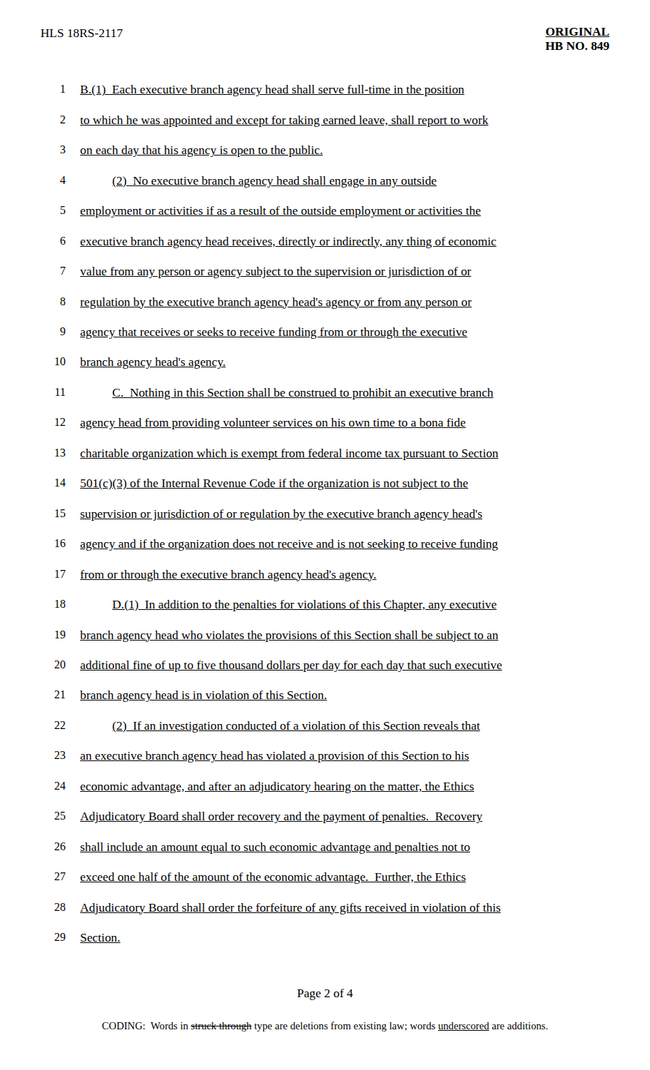HLS 18RS-2117
ORIGINAL
HB NO. 849
B.(1) Each executive branch agency head shall serve full-time in the position
to which he was appointed and except for taking earned leave, shall report to work
on each day that his agency is open to the public.
(2) No executive branch agency head shall engage in any outside
employment or activities if as a result of the outside employment or activities the
executive branch agency head receives, directly or indirectly, any thing of economic
value from any person or agency subject to the supervision or jurisdiction of or
regulation by the executive branch agency head's agency or from any person or
agency that receives or seeks to receive funding from or through the executive
branch agency head's agency.
C. Nothing in this Section shall be construed to prohibit an executive branch
agency head from providing volunteer services on his own time to a bona fide
charitable organization which is exempt from federal income tax pursuant to Section
501(c)(3) of the Internal Revenue Code if the organization is not subject to the
supervision or jurisdiction of or regulation by the executive branch agency head's
agency and if the organization does not receive and is not seeking to receive funding
from or through the executive branch agency head's agency.
D.(1) In addition to the penalties for violations of this Chapter, any executive
branch agency head who violates the provisions of this Section shall be subject to an
additional fine of up to five thousand dollars per day for each day that such executive
branch agency head is in violation of this Section.
(2) If an investigation conducted of a violation of this Section reveals that
an executive branch agency head has violated a provision of this Section to his
economic advantage, and after an adjudicatory hearing on the matter, the Ethics
Adjudicatory Board shall order recovery and the payment of penalties. Recovery
shall include an amount equal to such economic advantage and penalties not to
exceed one half of the amount of the economic advantage. Further, the Ethics
Adjudicatory Board shall order the forfeiture of any gifts received in violation of this
Section.
Page 2 of 4
CODING: Words in struck through type are deletions from existing law; words underscored are additions.